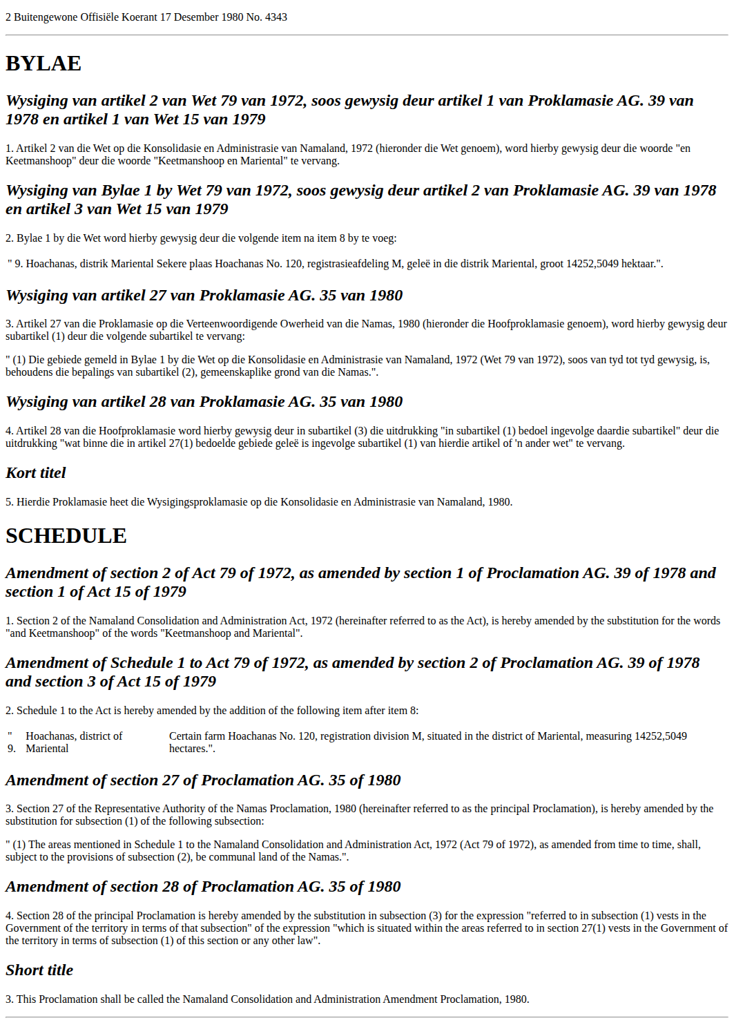2 Buitengewone Offisiële Koerant 17 Desember 1980 No. 4343
BYLAE
Wysiging van artikel 2 van Wet 79 van 1972, soos gewysig deur artikel 1 van Proklamasie AG. 39 van 1978 en artikel 1 van Wet 15 van 1979
1. Artikel 2 van die Wet op die Konsolidasie en Administrasie van Namaland, 1972 (hieronder die Wet genoem), word hierby gewysig deur die woorde "en Keetmanshoop" deur die woorde "Keetmanshoop en Mariental" te vervang.
Wysiging van Bylae 1 by Wet 79 van 1972, soos gewysig deur artikel 2 van Proklamasie AG. 39 van 1978 en artikel 3 van Wet 15 van 1979
2. Bylae 1 by die Wet word hierby gewysig deur die volgende item na item 8 by te voeg:
| " 9. | Hoachanas, distrik Mariental | Sekere plaas Hoachanas No. 120, registrasieafdeling M, geleë in die distrik Mariental, groot 14252,5049 hektaar.". |
Wysiging van artikel 27 van Proklamasie AG. 35 van 1980
3. Artikel 27 van die Proklamasie op die Verteenwoordigende Owerheid van die Namas, 1980 (hieronder die Hoofproklamasie genoem), word hierby gewysig deur subartikel (1) deur die volgende subartikel te vervang:
" (1) Die gebiede gemeld in Bylae 1 by die Wet op die Konsolidasie en Administrasie van Namaland, 1972 (Wet 79 van 1972), soos van tyd tot tyd gewysig, is, behoudens die bepalings van subartikel (2), gemeenskaplike grond van die Namas.".
Wysiging van artikel 28 van Proklamasie AG. 35 van 1980
4. Artikel 28 van die Hoofproklamasie word hierby gewysig deur in subartikel (3) die uitdrukking "in subartikel (1) bedoel ingevolge daardie subartikel" deur die uitdrukking "wat binne die in artikel 27(1) bedoelde gebiede geleë is ingevolge subartikel (1) van hierdie artikel of 'n ander wet" te vervang.
Kort titel
5. Hierdie Proklamasie heet die Wysigingsproklamasie op die Konsolidasie en Administrasie van Namaland, 1980.
SCHEDULE
Amendment of section 2 of Act 79 of 1972, as amended by section 1 of Proclamation AG. 39 of 1978 and section 1 of Act 15 of 1979
1. Section 2 of the Namaland Consolidation and Administration Act, 1972 (hereinafter referred to as the Act), is hereby amended by the substitution for the words "and Keetmanshoop" of the words "Keetmanshoop and Mariental".
Amendment of Schedule 1 to Act 79 of 1972, as amended by section 2 of Proclamation AG. 39 of 1978 and section 3 of Act 15 of 1979
2. Schedule 1 to the Act is hereby amended by the addition of the following item after item 8:
| " 9. | Hoachanas, district of Mariental | Certain farm Hoachanas No. 120, registration division M, situated in the district of Mariental, measuring 14252,5049 hectares.". |
Amendment of section 27 of Proclamation AG. 35 of 1980
3. Section 27 of the Representative Authority of the Namas Proclamation, 1980 (hereinafter referred to as the principal Proclamation), is hereby amended by the substitution for subsection (1) of the following subsection:
" (1) The areas mentioned in Schedule 1 to the Namaland Consolidation and Administration Act, 1972 (Act 79 of 1972), as amended from time to time, shall, subject to the provisions of subsection (2), be communal land of the Namas.".
Amendment of section 28 of Proclamation AG. 35 of 1980
4. Section 28 of the principal Proclamation is hereby amended by the substitution in subsection (3) for the expression "referred to in subsection (1) vests in the Government of the territory in terms of that subsection" of the expression "which is situated within the areas referred to in section 27(1) vests in the Government of the territory in terms of subsection (1) of this section or any other law".
Short title
3. This Proclamation shall be called the Namaland Consolidation and Administration Amendment Proclamation, 1980.